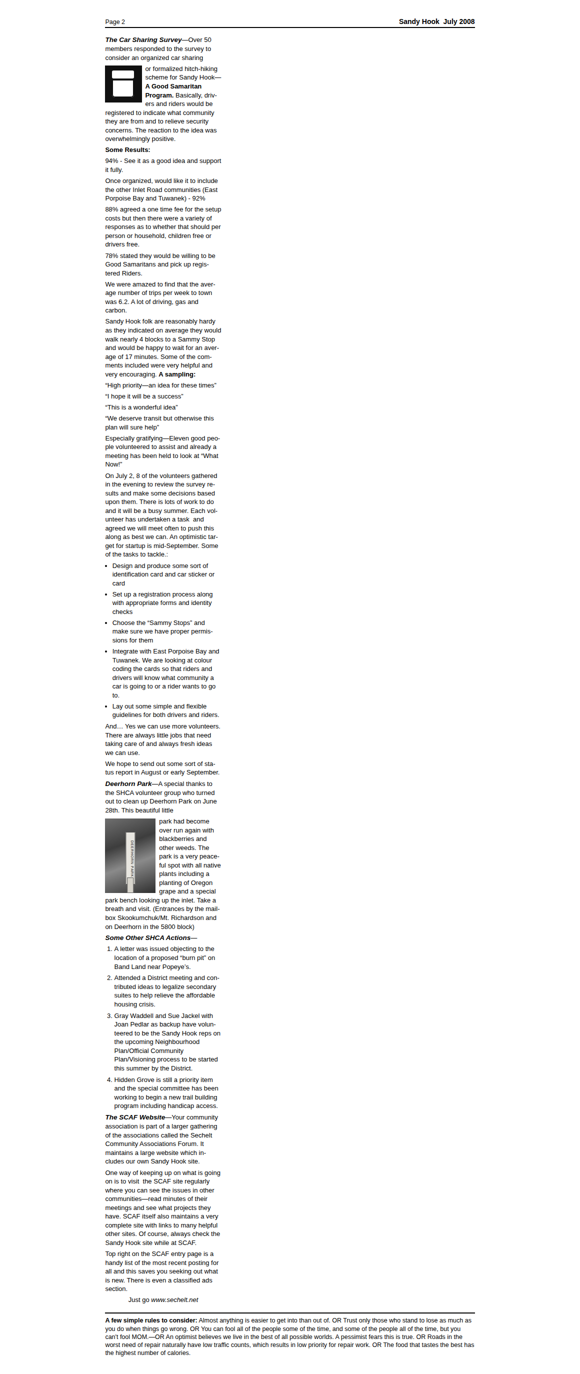Page 2
Sandy Hook July 2008
The Car Sharing Survey
—Over 50 members responded to the survey to consider an organized car sharing
or formalized hitch-hiking scheme for Sandy Hook—A Good Samaritan Program. Basically, drivers and riders would be registered to indicate what community they are from and to relieve security concerns. The reaction to the idea was overwhelmingly positive.
Some Results:
94% - See it as a good idea and support it fully.
Once organized, would like it to include the other Inlet Road communities (East Porpoise Bay and Tuwanek) - 92%
88% agreed a one time fee for the setup costs but then there were a variety of responses as to whether that should per person or household, children free or drivers free.
78% stated they would be willing to be Good Samaritans and pick up registered Riders.
We were amazed to find that the average number of trips per week to town was 6.2. A lot of driving, gas and carbon.
Sandy Hook folk are reasonably hardy as they indicated on average they would walk nearly 4 blocks to a Sammy Stop and would be happy to wait for an average of 17 minutes. Some of the comments included were very helpful and very encouraging. A sampling:
“High priority—an idea for these times”
“I hope it will be a success”
“This is a wonderful idea”
“We deserve transit but otherwise this plan will sure help”
Especially gratifying—Eleven good people volunteered to assist and already a meeting has been held to look at “What Now!”
On July 2, 8 of the volunteers gathered in the evening to review the survey results and make some decisions based upon them. There is lots of work to do and it will be a busy summer. Each volunteer has undertaken a task and agreed we will meet often to push this along as best we can. An optimistic target for startup is mid-September. Some of the tasks to tackle.:
Design and produce some sort of identification card and car sticker or card
Set up a registration process along with appropriate forms and identity checks
Choose the “Sammy Stops” and make sure we have proper permissions for them
Integrate with East Porpoise Bay and Tuwanek. We are looking at colour coding the cards so that riders and drivers will know what community a car is going to or a rider wants to go to.
Lay out some simple and flexible guidelines for both drivers and riders.
And… Yes we can use more volunteers. There are always little jobs that need taking care of and always fresh ideas we can use.
We hope to send out some sort of status report in August or early September.
Deerhorn Park
—A special thanks to the SHCA volunteer group who turned out to clean up Deerhorn Park on June 28th. This beautiful little
DEERHORN PARK
park had become over run again with blackberries and other weeds. The park is a very peaceful spot with all native plants including a planting of Oregon grape and a special park bench looking up the inlet. Take a breath and visit. (Entrances by the mailbox Skookumchuk/Mt. Richardson and on Deerhorn in the 5800 block)
Some Other SHCA Actions
—
A letter was issued objecting to the location of a proposed “burn pit” on Band Land near Popeye’s.
Attended a District meeting and contributed ideas to legalize secondary suites to help relieve the affordable housing crisis.
Gray Waddell and Sue Jackel with Joan Pedlar as backup have volunteered to be the Sandy Hook reps on the upcoming Neighbourhood Plan/Official Community Plan/Visioning process to be started this summer by the District.
Hidden Grove is still a priority item and the special committee has been working to begin a new trail building program including handicap access.
The SCAF Website
—Your community association is part of a larger gathering of the associations called the Sechelt Community Associations Forum. It maintains a large website which includes our own Sandy Hook site.
One way of keeping up on what is going on is to visit the SCAF site regularly where you can see the issues in other communities—read minutes of their meetings and see what projects they have. SCAF itself also maintains a very complete site with links to many helpful other sites. Of course, always check the Sandy Hook site while at SCAF.
Top right on the SCAF entry page is a handy list of the most recent posting for all and this saves you seeking out what is new. There is even a classified ads section.
Just go www.sechelt.net
A few simple rules to consider: Almost anything is easier to get into than out of. OR Trust only those who stand to lose as much as you do when things go wrong. OR You can fool all of the people some of the time, and some of the people all of the time, but you can't fool MOM.—OR An optimist believes we live in the best of all possible worlds. A pessimist fears this is true. OR Roads in the worst need of repair naturally have low traffic counts, which results in low priority for repair work. OR The food that tastes the best has the highest number of calories.